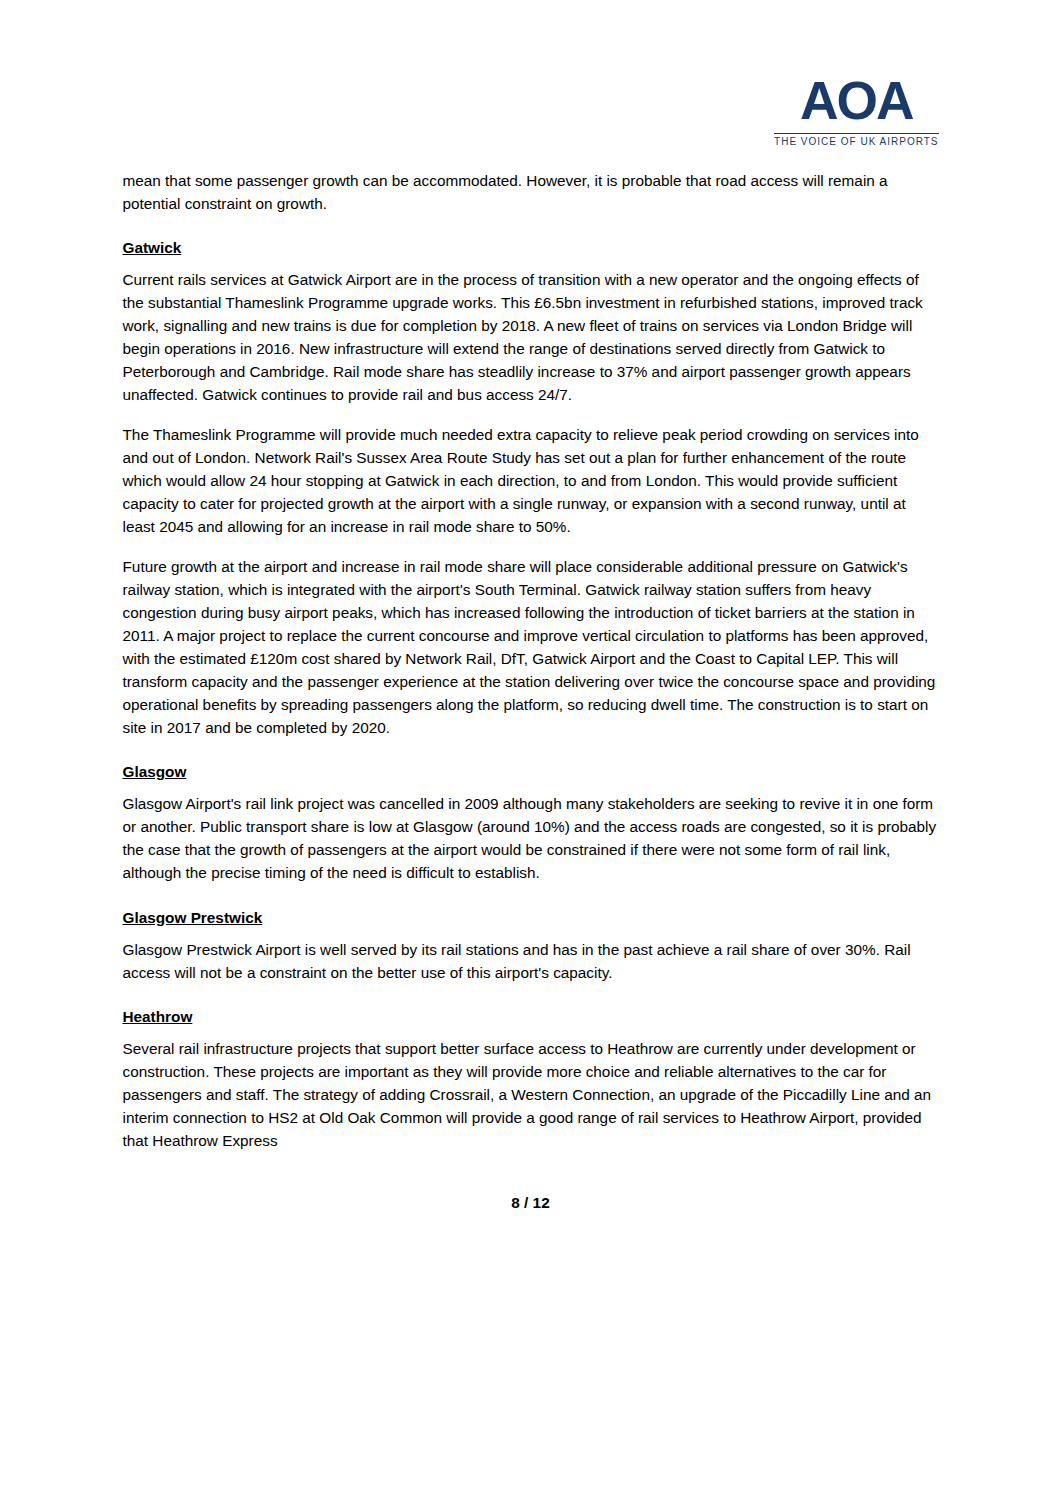AOA The Voice of UK Airports
mean that some passenger growth can be accommodated. However, it is probable that road access will remain a potential constraint on growth.
Gatwick
Current rails services at Gatwick Airport are in the process of transition with a new operator and the ongoing effects of the substantial Thameslink Programme upgrade works. This £6.5bn investment in refurbished stations, improved track work, signalling and new trains is due for completion by 2018. A new fleet of trains on services via London Bridge will begin operations in 2016. New infrastructure will extend the range of destinations served directly from Gatwick to Peterborough and Cambridge. Rail mode share has steadlily increase to 37% and airport passenger growth appears unaffected. Gatwick continues to provide rail and bus access 24/7.
The Thameslink Programme will provide much needed extra capacity to relieve peak period crowding on services into and out of London. Network Rail's Sussex Area Route Study has set out a plan for further enhancement of the route which would allow 24 hour stopping at Gatwick in each direction, to and from London. This would provide sufficient capacity to cater for projected growth at the airport with a single runway, or expansion with a second runway, until at least 2045 and allowing for an increase in rail mode share to 50%.
Future growth at the airport and increase in rail mode share will place considerable additional pressure on Gatwick's railway station, which is integrated with the airport's South Terminal. Gatwick railway station suffers from heavy congestion during busy airport peaks, which has increased following the introduction of ticket barriers at the station in 2011. A major project to replace the current concourse and improve vertical circulation to platforms has been approved, with the estimated £120m cost shared by Network Rail, DfT, Gatwick Airport and the Coast to Capital LEP. This will transform capacity and the passenger experience at the station delivering over twice the concourse space and providing operational benefits by spreading passengers along the platform, so reducing dwell time. The construction is to start on site in 2017 and be completed by 2020.
Glasgow
Glasgow Airport's rail link project was cancelled in 2009 although many stakeholders are seeking to revive it in one form or another. Public transport share is low at Glasgow (around 10%) and the access roads are congested, so it is probably the case that the growth of passengers at the airport would be constrained if there were not some form of rail link, although the precise timing of the need is difficult to establish.
Glasgow Prestwick
Glasgow Prestwick Airport is well served by its rail stations and has in the past achieve a rail share of over 30%. Rail access will not be a constraint on the better use of this airport's capacity.
Heathrow
Several rail infrastructure projects that support better surface access to Heathrow are currently under development or construction. These projects are important as they will provide more choice and reliable alternatives to the car for passengers and staff. The strategy of adding Crossrail, a Western Connection, an upgrade of the Piccadilly Line and an interim connection to HS2 at Old Oak Common will provide a good range of rail services to Heathrow Airport, provided that Heathrow Express
8 / 12